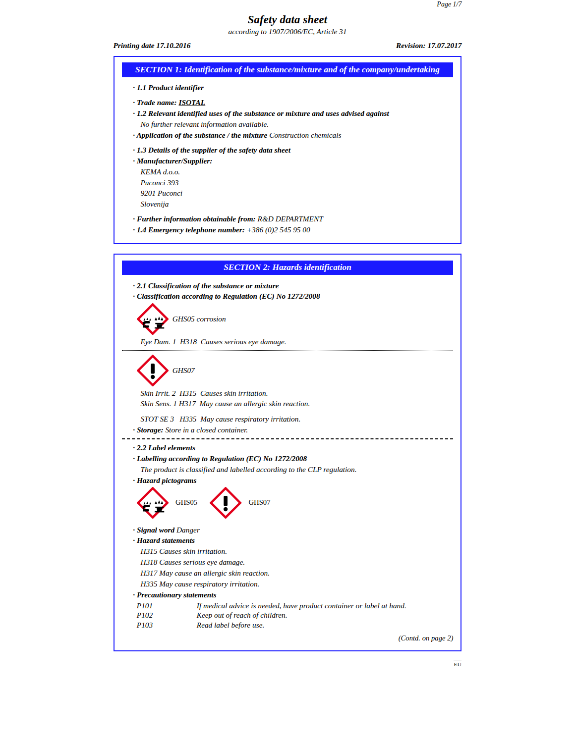Page 1/7
Safety data sheet
according to 1907/2006/EC, Article 31
Printing date 17.10.2016 Revision: 17.07.2017
SECTION 1: Identification of the substance/mixture and of the company/undertaking
· 1.1 Product identifier
· Trade name: ISOTAL
· 1.2 Relevant identified uses of the substance or mixture and uses advised against
No further relevant information available.
· Application of the substance / the mixture Construction chemicals
· 1.3 Details of the supplier of the safety data sheet
· Manufacturer/Supplier:
KEMA d.o.o.
Puconci 393
9201 Puconci
Slovenija
· Further information obtainable from: R&D DEPARTMENT
· 1.4 Emergency telephone number: +386 (0)2 545 95 00
SECTION 2: Hazards identification
· 2.1 Classification of the substance or mixture
· Classification according to Regulation (EC) No 1272/2008
GHS05 corrosion
Eye Dam. 1 H318 Causes serious eye damage.
GHS07
Skin Irrit. 2 H315 Causes skin irritation.
Skin Sens. 1 H317 May cause an allergic skin reaction.
STOT SE 3 H335 May cause respiratory irritation.
· Storage: Store in a closed container.
· 2.2 Label elements
· Labelling according to Regulation (EC) No 1272/2008
The product is classified and labelled according to the CLP regulation.
· Hazard pictograms
GHS05
GHS07
· Signal word Danger
· Hazard statements
H315 Causes skin irritation.
H318 Causes serious eye damage.
H317 May cause an allergic skin reaction.
H335 May cause respiratory irritation.
· Precautionary statements
| P101 | If medical advice is needed, have product container or label at hand. |
| P102 | Keep out of reach of children. |
| P103 | Read label before use. |
(Contd. on page 2)
EU